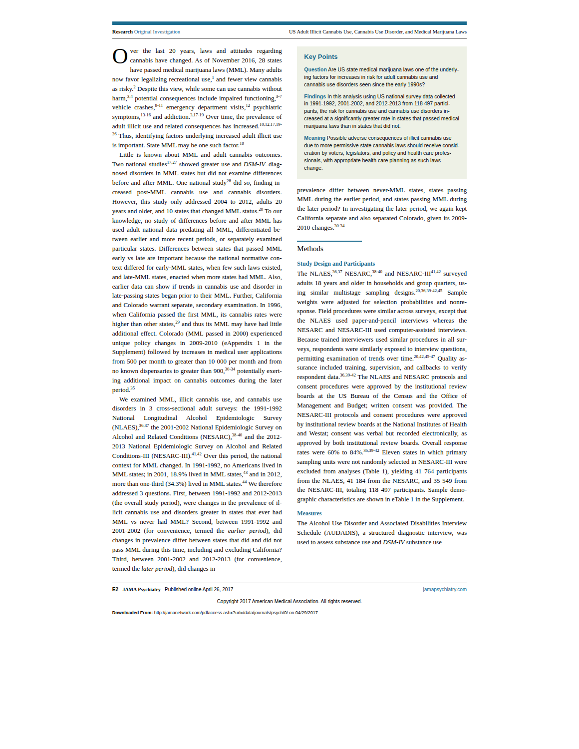Research Original Investigation
US Adult Illicit Cannabis Use, Cannabis Use Disorder, and Medical Marijuana Laws
Over the last 20 years, laws and attitudes regarding cannabis have changed. As of November 2016, 28 states have passed medical marijuana laws (MML). Many adults now favor legalizing recreational use,1 and fewer view cannabis as risky.2 Despite this view, while some can use cannabis without harm,3,4 potential consequences include impaired functioning,3-7 vehicle crashes,8-11 emergency department visits,12 psychiatric symptoms,13-16 and addiction.3,17-19 Over time, the prevalence of adult illicit use and related consequences has increased.10,12,17,19-26 Thus, identifying factors underlying increased adult illicit use is important. State MML may be one such factor.18
Little is known about MML and adult cannabis outcomes. Two national studies17,27 showed greater use and DSM-IV–diagnosed disorders in MML states but did not examine differences before and after MML. One national study28 did so, finding increased post-MML cannabis use and cannabis disorders. However, this study only addressed 2004 to 2012, adults 20 years and older, and 10 states that changed MML status.28 To our knowledge, no study of differences before and after MML has used adult national data predating all MML, differentiated between earlier and more recent periods, or separately examined particular states. Differences between states that passed MML early vs late are important because the national normative context differed for early-MML states, when few such laws existed, and late-MML states, enacted when more states had MML. Also, earlier data can show if trends in cannabis use and disorder in late-passing states began prior to their MML. Further, California and Colorado warrant separate, secondary examination. In 1996, when California passed the first MML, its cannabis rates were higher than other states,29 and thus its MML may have had little additional effect. Colorado (MML passed in 2000) experienced unique policy changes in 2009-2010 (eAppendix 1 in the Supplement) followed by increases in medical user applications from 500 per month to greater than 10 000 per month and from no known dispensaries to greater than 900,30-34 potentially exerting additional impact on cannabis outcomes during the later period.35
We examined MML, illicit cannabis use, and cannabis use disorders in 3 cross-sectional adult surveys: the 1991-1992 National Longitudinal Alcohol Epidemiologic Survey (NLAES),36,37 the 2001-2002 National Epidemiologic Survey on Alcohol and Related Conditions (NESARC),38-40 and the 2012-2013 National Epidemiologic Survey on Alcohol and Related Conditions-III (NESARC-III).41,42 Over this period, the national context for MML changed. In 1991-1992, no Americans lived in MML states; in 2001, 18.9% lived in MML states,43 and in 2012, more than one-third (34.3%) lived in MML states.44 We therefore addressed 3 questions. First, between 1991-1992 and 2012-2013 (the overall study period), were changes in the prevalence of illicit cannabis use and disorders greater in states that ever had MML vs never had MML? Second, between 1991-1992 and 2001-2002 (for convenience, termed the earlier period), did changes in prevalence differ between states that did and did not pass MML during this time, including and excluding California? Third, between 2001-2002 and 2012-2013 (for convenience, termed the later period), did changes in
Key Points
Question Are US state medical marijuana laws one of the underlying factors for increases in risk for adult cannabis use and cannabis use disorders seen since the early 1990s?
Findings In this analysis using US national survey data collected in 1991-1992, 2001-2002, and 2012-2013 from 118 497 participants, the risk for cannabis use and cannabis use disorders increased at a significantly greater rate in states that passed medical marijuana laws than in states that did not.
Meaning Possible adverse consequences of illicit cannabis use due to more permissive state cannabis laws should receive consideration by voters, legislators, and policy and health care professionals, with appropriate health care planning as such laws change.
prevalence differ between never-MML states, states passing MML during the earlier period, and states passing MML during the later period? In investigating the later period, we again kept California separate and also separated Colorado, given its 2009-2010 changes.30-34
Methods
Study Design and Participants
The NLAES,36,37 NESARC,38-40 and NESARC-III41,42 surveyed adults 18 years and older in households and group quarters, using similar multistage sampling designs.20,36,39-42,45 Sample weights were adjusted for selection probabilities and nonresponse. Field procedures were similar across surveys, except that the NLAES used paper-and-pencil interviews whereas the NESARC and NESARC-III used computer-assisted interviews. Because trained interviewers used similar procedures in all surveys, respondents were similarly exposed to interview questions, permitting examination of trends over time.20,42,45-47 Quality assurance included training, supervision, and callbacks to verify respondent data.36,39-42 The NLAES and NESARC protocols and consent procedures were approved by the institutional review boards at the US Bureau of the Census and the Office of Management and Budget; written consent was provided. The NESARC-III protocols and consent procedures were approved by institutional review boards at the National Institutes of Health and Westat; consent was verbal but recorded electronically, as approved by both institutional review boards. Overall response rates were 60% to 84%.36,39-42 Eleven states in which primary sampling units were not randomly selected in NESARC-III were excluded from analyses (Table 1), yielding 41 764 participants from the NLAES, 41 184 from the NESARC, and 35 549 from the NESARC-III, totaling 118 497 participants. Sample demographic characteristics are shown in eTable 1 in the Supplement.
Measures
The Alcohol Use Disorder and Associated Disabilities Interview Schedule (AUDADIS), a structured diagnostic interview, was used to assess substance use and DSM-IV substance use
E2 JAMA Psychiatry Published online April 26, 2017
jamapsychiatry.com
Copyright 2017 American Medical Association. All rights reserved.
Downloaded From: http://jamanetwork.com/pdfaccess.ashx?url=/data/journals/psych/0/ on 04/29/2017